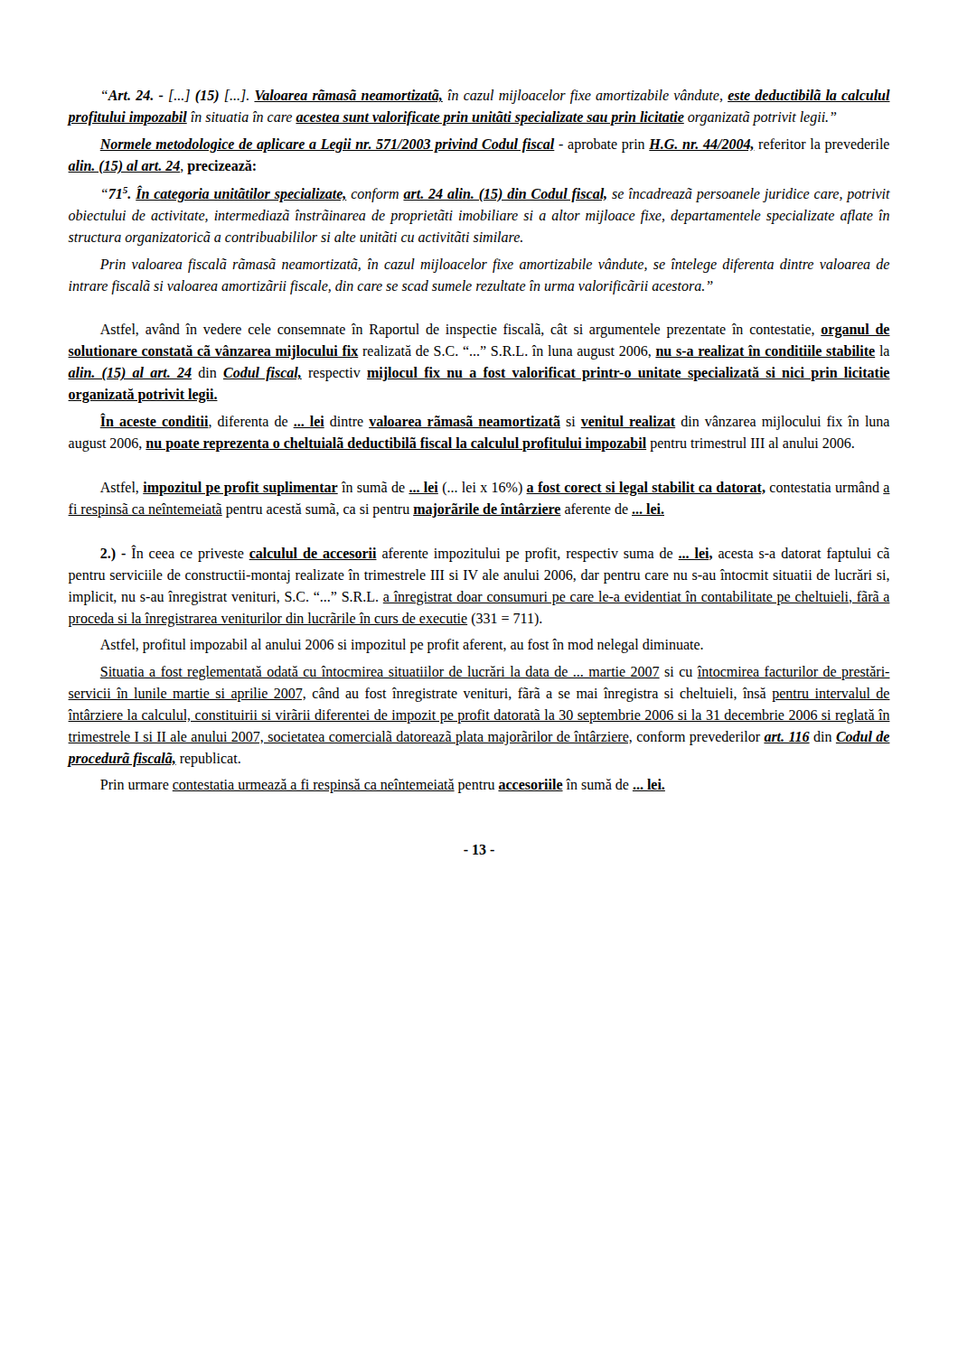“Art. 24. - [...] (15) [...]. Valoarea rãmasã neamortizatã, în cazul mijloacelor fixe amortizabile vândute, este deductibilã la calculul profitului impozabil în situatia în care acestea sunt valorificate prin unitãti specializate sau prin licitatie organizatã potrivit legii.”
Normele metodologice de aplicare a Legii nr. 571/2003 privind Codul fiscal - aprobate prin H.G. nr. 44/2004, referitor la prevederile alin. (15) al art. 24, precizează:
“715. În categoria unitãtilor specializate, conform art. 24 alin. (15) din Codul fiscal, se încadreazã persoanele juridice care, potrivit obiectului de activitate, intermediazã înstrãinarea de proprietãti imobiliare si a altor mijloace fixe, departamentele specializate aflate în structura organizatoricã a contribuabililor si alte unitãti cu activitãti similare.
Prin valoarea fiscalã rãmasã neamortizatã, în cazul mijloacelor fixe amortizabile vândute, se întelege diferenta dintre valoarea de intrare fiscalã si valoarea amortizãrii fiscale, din care se scad sumele rezultate în urma valorificãrii acestora.”
Astfel, având în vedere cele consemnate în Raportul de inspectie fiscalã, cât si argumentele prezentate în contestatie, organul de solutionare constată cã vânzarea mijlocului fix realizată de S.C. “...” S.R.L. în luna august 2006, nu s-a realizat în conditiile stabilite la alin. (15) al art. 24 din Codul fiscal, respectiv mijlocul fix nu a fost valorificat printr-o unitate specializată si nici prin licitatie organizată potrivit legii.
În aceste conditii, diferenta de ... lei dintre valoarea rãmasã neamortizatã si venitul realizat din vânzarea mijlocului fix în luna august 2006, nu poate reprezenta o cheltuialã deductibilã fiscal la calculul profitului impozabil pentru trimestrul III al anului 2006.
Astfel, impozitul pe profit suplimentar în sumã de ... lei (... lei x 16%) a fost corect si legal stabilit ca datorat, contestatia urmând a fi respinsã ca neîntemeiatã pentru acestă sumã, ca si pentru majorãrile de întârziere aferente de ... lei.
2.) - În ceea ce priveste calculul de accesorii aferente impozitului pe profit, respectiv suma de ... lei, acesta s-a datorat faptului cã pentru serviciile de constructii-montaj realizate în trimestrele III si IV ale anului 2006, dar pentru care nu s-au întocmit situatii de lucrări si, implicit, nu s-au înregistrat venituri, S.C. “...” S.R.L. a înregistrat doar consumuri pe care le-a evidentiat în contabilitate pe cheltuieli, fãrã a proceda si la înregistrarea veniturilor din lucrãrile în curs de executie (331 = 711).
Astfel, profitul impozabil al anului 2006 si impozitul pe profit aferent, au fost în mod nelegal diminuate.
Situatia a fost reglementată odată cu întocmirea situatiilor de lucrări la data de ... martie 2007 si cu întocmirea facturilor de prestări-servicii în lunile martie si aprilie 2007, când au fost înregistrate venituri, fãrã a se mai înregistra si cheltuieli, însă pentru intervalul de întârziere la calculul, constituirii si virãrii diferentei de impozit pe profit datoratã la 30 septembrie 2006 si la 31 decembrie 2006 si reglată în trimestrele I si II ale anului 2007, societatea comercialã datoreazã plata majorãrilor de întârziere, conform prevederilor art. 116 din Codul de procedurã fiscalã, republicat.
Prin urmare contestatia urmează a fi respinsă ca neîntemeiată pentru accesoriile în sumă de ... lei.
- 13 -